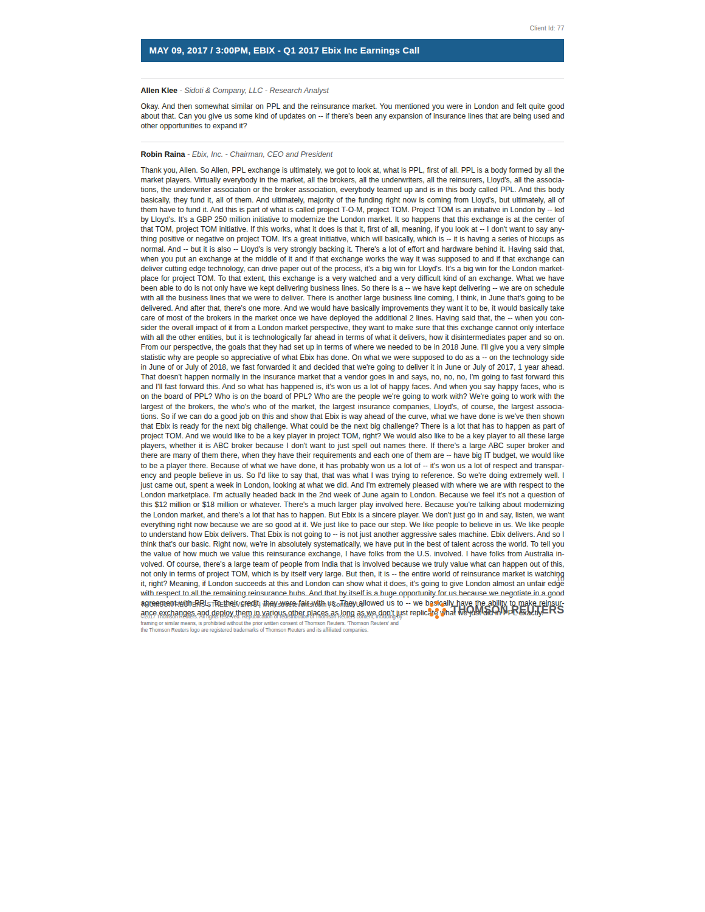Client Id: 77
MAY 09, 2017 / 3:00PM, EBIX - Q1 2017 Ebix Inc Earnings Call
Allen Klee - Sidoti & Company, LLC - Research Analyst
Okay. And then somewhat similar on PPL and the reinsurance market. You mentioned you were in London and felt quite good about that. Can you give us some kind of updates on -- if there's been any expansion of insurance lines that are being used and other opportunities to expand it?
Robin Raina - Ebix, Inc. - Chairman, CEO and President
Thank you, Allen. So Allen, PPL exchange is ultimately, we got to look at, what is PPL, first of all. PPL is a body formed by all the market players. Virtually everybody in the market, all the brokers, all the underwriters, all the reinsurers, Lloyd's, all the associations, the underwriter association or the broker association, everybody teamed up and is in this body called PPL. And this body basically, they fund it, all of them. And ultimately, majority of the funding right now is coming from Lloyd's, but ultimately, all of them have to fund it. And this is part of what is called project T-O-M, project TOM. Project TOM is an initiative in London by -- led by Lloyd's. It's a GBP 250 million initiative to modernize the London market. It so happens that this exchange is at the center of that TOM, project TOM initiative. If this works, what it does is that it, first of all, meaning, if you look at -- I don't want to say anything positive or negative on project TOM. It's a great initiative, which will basically, which is -- it is having a series of hiccups as normal. And -- but it is also -- Lloyd's is very strongly backing it. There's a lot of effort and hardware behind it. Having said that, when you put an exchange at the middle of it and if that exchange works the way it was supposed to and if that exchange can deliver cutting edge technology, can drive paper out of the process, it's a big win for Lloyd's. It's a big win for the London marketplace for project TOM. To that extent, this exchange is a very watched and a very difficult kind of an exchange. What we have been able to do is not only have we kept delivering business lines. So there is a -- we have kept delivering -- we are on schedule with all the business lines that we were to deliver. There is another large business line coming, I think, in June that's going to be delivered. And after that, there's one more. And we would have basically improvements they want it to be, it would basically take care of most of the brokers in the market once we have deployed the additional 2 lines. Having said that, the -- when you consider the overall impact of it from a London market perspective, they want to make sure that this exchange cannot only interface with all the other entities, but it is technologically far ahead in terms of what it delivers, how it disintermediates paper and so on. From our perspective, the goals that they had set up in terms of where we needed to be in 2018 June. I'll give you a very simple statistic why are people so appreciative of what Ebix has done. On what we were supposed to do as a -- on the technology side in June of or July of 2018, we fast forwarded it and decided that we're going to deliver it in June or July of 2017, 1 year ahead. That doesn't happen normally in the insurance market that a vendor goes in and says, no, no, no, I'm going to fast forward this and I'll fast forward this. And so what has happened is, it's won us a lot of happy faces. And when you say happy faces, who is on the board of PPL? Who is on the board of PPL? Who are the people we're going to work with? We're going to work with the largest of the brokers, the who's who of the market, the largest insurance companies, Lloyd's, of course, the largest associations. So if we can do a good job on this and show that Ebix is way ahead of the curve, what we have done is we've then shown that Ebix is ready for the next big challenge. What could be the next big challenge? There is a lot that has to happen as part of project TOM. And we would like to be a key player in project TOM, right? We would also like to be a key player to all these large players, whether it is ABC broker because I don't want to just spell out names there. If there's a large ABC super broker and there are many of them there, when they have their requirements and each one of them are -- have big IT budget, we would like to be a player there. Because of what we have done, it has probably won us a lot of -- it's won us a lot of respect and transparency and people believe in us. So I'd like to say that, that was what I was trying to reference. So we're doing extremely well. I just came out, spent a week in London, looking at what we did. And I'm extremely pleased with where we are with respect to the London marketplace. I'm actually headed back in the 2nd week of June again to London. Because we feel it's not a question of this $12 million or $18 million or whatever. There's a much larger play involved here. Because you're talking about modernizing the London market, and there's a lot that has to happen. But Ebix is a sincere player. We don't just go in and say, listen, we want everything right now because we are so good at it. We just like to pace our step. We like people to believe in us. We like people to understand how Ebix delivers. That Ebix is not going to -- is not just another aggressive sales machine. Ebix delivers. And so I think that's our basic. Right now, we're in absolutely systematically, we have put in the best of talent across the world. To tell you the value of how much we value this reinsurance exchange, I have folks from the U.S. involved. I have folks from Australia involved. Of course, there's a large team of people from India that is involved because we truly value what can happen out of this, not only in terms of project TOM, which is by itself very large. But then, it is -- the entire world of reinsurance market is watching it, right? Meaning, if London succeeds at this and London can show what it does, it's going to give London almost an unfair edge with respect to all the remaining reinsurance hubs. And that by itself is a huge opportunity for us because we negotiate in a good agreement with PPL. To their credit, they were fair with us. They allowed us to -- we basically have the ability to make reinsurance exchanges and deploy them in various other places as long as we don't just replicate what we just did in PPL exactly.
10
THOMSON REUTERS STREETEVENTS | www.streetevents.com | Contact Us
©2017 Thomson Reuters. All rights reserved. Republication or redistribution of Thomson Reuters content, including by framing or similar means, is prohibited without the prior written consent of Thomson Reuters. 'Thomson Reuters' and the Thomson Reuters logo are registered trademarks of Thomson Reuters and its affiliated companies.
THOMSON REUTERS